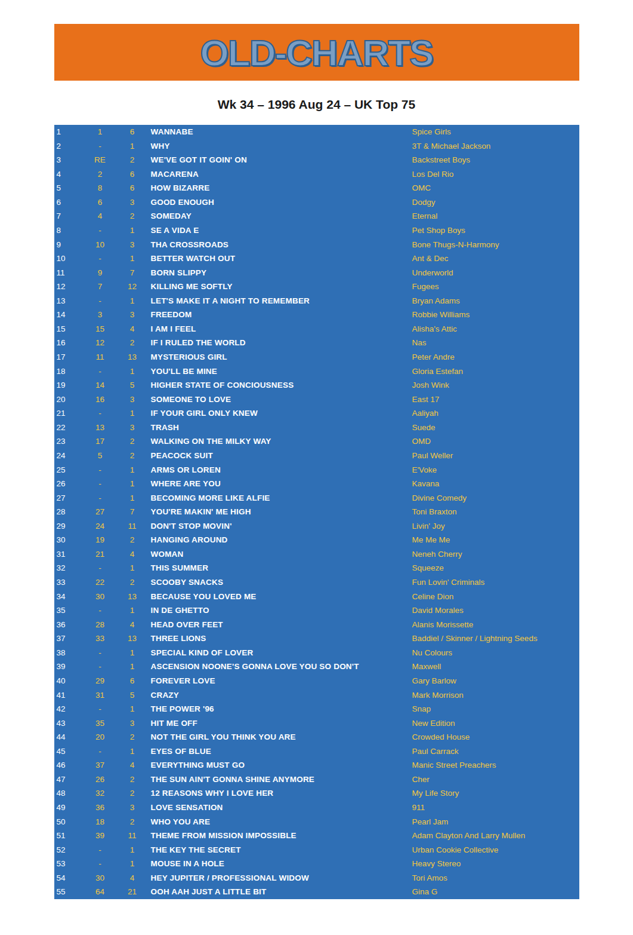OLD-CHARTS
Wk 34 – 1996 Aug 24 – UK Top 75
| 1 | 1 | 6 | WANNABE | Spice Girls |
| 2 | - | 1 | WHY | 3T & Michael Jackson |
| 3 | RE | 2 | WE'VE GOT IT GOIN' ON | Backstreet Boys |
| 4 | 2 | 6 | MACARENA | Los Del Rio |
| 5 | 8 | 6 | HOW BIZARRE | OMC |
| 6 | 6 | 3 | GOOD ENOUGH | Dodgy |
| 7 | 4 | 2 | SOMEDAY | Eternal |
| 8 | - | 1 | SE A VIDA E | Pet Shop Boys |
| 9 | 10 | 3 | THA CROSSROADS | Bone Thugs-N-Harmony |
| 10 | - | 1 | BETTER WATCH OUT | Ant & Dec |
| 11 | 9 | 7 | BORN SLIPPY | Underworld |
| 12 | 7 | 12 | KILLING ME SOFTLY | Fugees |
| 13 | - | 1 | LET'S MAKE IT A NIGHT TO REMEMBER | Bryan Adams |
| 14 | 3 | 3 | FREEDOM | Robbie Williams |
| 15 | 15 | 4 | I AM I FEEL | Alisha's Attic |
| 16 | 12 | 2 | IF I RULED THE WORLD | Nas |
| 17 | 11 | 13 | MYSTERIOUS GIRL | Peter Andre |
| 18 | - | 1 | YOU'LL BE MINE | Gloria Estefan |
| 19 | 14 | 5 | HIGHER STATE OF CONCIOUSNESS | Josh Wink |
| 20 | 16 | 3 | SOMEONE TO LOVE | East 17 |
| 21 | - | 1 | IF YOUR GIRL ONLY KNEW | Aaliyah |
| 22 | 13 | 3 | TRASH | Suede |
| 23 | 17 | 2 | WALKING ON THE MILKY WAY | OMD |
| 24 | 5 | 2 | PEACOCK SUIT | Paul Weller |
| 25 | - | 1 | ARMS OR LOREN | E'Voke |
| 26 | - | 1 | WHERE ARE YOU | Kavana |
| 27 | - | 1 | BECOMING MORE LIKE ALFIE | Divine Comedy |
| 28 | 27 | 7 | YOU'RE MAKIN' ME HIGH | Toni Braxton |
| 29 | 24 | 11 | DON'T STOP MOVIN' | Livin' Joy |
| 30 | 19 | 2 | HANGING AROUND | Me Me Me |
| 31 | 21 | 4 | WOMAN | Neneh Cherry |
| 32 | - | 1 | THIS SUMMER | Squeeze |
| 33 | 22 | 2 | SCOOBY SNACKS | Fun Lovin' Criminals |
| 34 | 30 | 13 | BECAUSE YOU LOVED ME | Celine Dion |
| 35 | - | 1 | IN DE GHETTO | David Morales |
| 36 | 28 | 4 | HEAD OVER FEET | Alanis Morissette |
| 37 | 33 | 13 | THREE LIONS | Baddiel / Skinner / Lightning Seeds |
| 38 | - | 1 | SPECIAL KIND OF LOVER | Nu Colours |
| 39 | - | 1 | ASCENSION NOONE'S GONNA LOVE YOU SO DON'T | Maxwell |
| 40 | 29 | 6 | FOREVER LOVE | Gary Barlow |
| 41 | 31 | 5 | CRAZY | Mark Morrison |
| 42 | - | 1 | THE POWER '96 | Snap |
| 43 | 35 | 3 | HIT ME OFF | New Edition |
| 44 | 20 | 2 | NOT THE GIRL YOU THINK YOU ARE | Crowded House |
| 45 | - | 1 | EYES OF BLUE | Paul Carrack |
| 46 | 37 | 4 | EVERYTHING MUST GO | Manic Street Preachers |
| 47 | 26 | 2 | THE SUN AIN'T GONNA SHINE ANYMORE | Cher |
| 48 | 32 | 2 | 12 REASONS WHY I LOVE HER | My Life Story |
| 49 | 36 | 3 | LOVE SENSATION | 911 |
| 50 | 18 | 2 | WHO YOU ARE | Pearl Jam |
| 51 | 39 | 11 | THEME FROM MISSION IMPOSSIBLE | Adam Clayton And Larry Mullen |
| 52 | - | 1 | THE KEY THE SECRET | Urban Cookie Collective |
| 53 | - | 1 | MOUSE IN A HOLE | Heavy Stereo |
| 54 | 30 | 4 | HEY JUPITER / PROFESSIONAL WIDOW | Tori Amos |
| 55 | 64 | 21 | OOH AAH JUST A LITTLE BIT | Gina G |